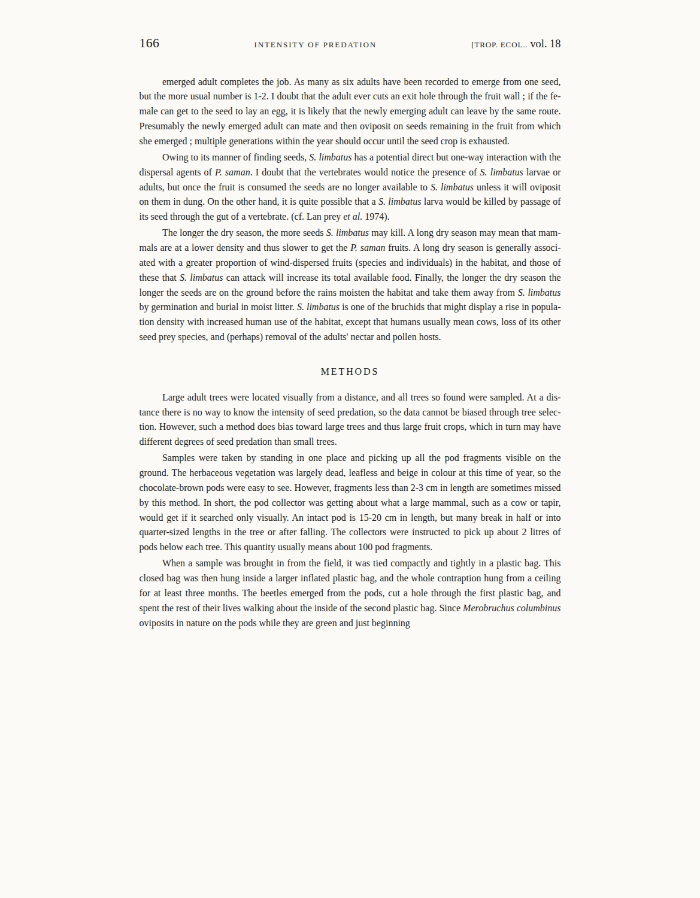166 Intensity of Predation [Trop. Ecol.. vol. 18
emerged adult completes the job. As many as six adults have been recorded to emerge from one seed, but the more usual number is 1-2. I doubt that the adult ever cuts an exit hole through the fruit wall ; if the female can get to the seed to lay an egg, it is likely that the newly emerging adult can leave by the same route. Presumably the newly emerged adult can mate and then oviposit on seeds remaining in the fruit from which she emerged ; multiple generations within the year should occur until the seed crop is exhausted.
Owing to its manner of finding seeds, S. limbatus has a potential direct but one-way interaction with the dispersal agents of P. saman. I doubt that the vertebrates would notice the presence of S. limbatus larvae or adults, but once the fruit is consumed the seeds are no longer available to S. limbatus unless it will oviposit on them in dung. On the other hand, it is quite possible that a S. limbatus larva would be killed by passage of its seed through the gut of a vertebrate. (cf. Lan prey et al. 1974).
The longer the dry season, the more seeds S. limbatus may kill. A long dry season may mean that mammals are at a lower density and thus slower to get the P. saman fruits. A long dry season is generally associated with a greater proportion of wind-dispersed fruits (species and individuals) in the habitat, and those of these that S. limbatus can attack will increase its total available food. Finally, the longer the dry season the longer the seeds are on the ground before the rains moisten the habitat and take them away from S. limbatus by germination and burial in moist litter. S. limbatus is one of the bruchids that might display a rise in population density with increased human use of the habitat, except that humans usually mean cows, loss of its other seed prey species, and (perhaps) removal of the adults' nectar and pollen hosts.
Methods
Large adult trees were located visually from a distance, and all trees so found were sampled. At a distance there is no way to know the intensity of seed predation, so the data cannot be biased through tree selection. However, such a method does bias toward large trees and thus large fruit crops, which in turn may have different degrees of seed predation than small trees.
Samples were taken by standing in one place and picking up all the pod fragments visible on the ground. The herbaceous vegetation was largely dead, leafless and beige in colour at this time of year, so the chocolate-brown pods were easy to see. However, fragments less than 2-3 cm in length are sometimes missed by this method. In short, the pod collector was getting about what a large mammal, such as a cow or tapir, would get if it searched only visually. An intact pod is 15-20 cm in length, but many break in half or into quarter-sized lengths in the tree or after falling. The collectors were instructed to pick up about 2 litres of pods below each tree. This quantity usually means about 100 pod fragments.
When a sample was brought in from the field, it was tied compactly and tightly in a plastic bag. This closed bag was then hung inside a larger inflated plastic bag, and the whole contraption hung from a ceiling for at least three months. The beetles emerged from the pods, cut a hole through the first plastic bag, and spent the rest of their lives walking about the inside of the second plastic bag. Since Merobruchus columbinus oviposits in nature on the pods while they are green and just beginning